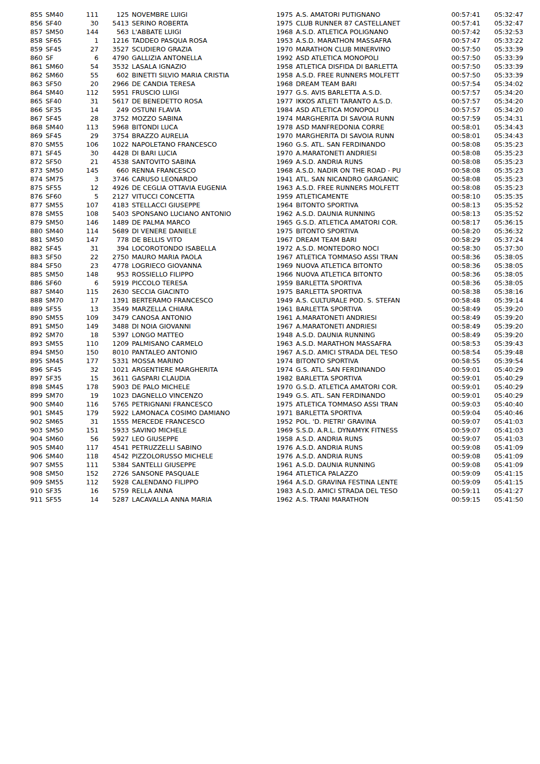| 855 | SM40 | 111 | 125 | NOVEMBRE LUIGI | 1975 | A.S. AMATORI PUTIGNANO | 00:57:41 | 05:32:47 |
| 856 | SF40 | 30 | 5413 | SERINO ROBERTA | 1975 | CLUB RUNNER 87 CASTELLANET | 00:57:41 | 05:32:47 |
| 857 | SM50 | 144 | 563 | L'ABBATE LUIGI | 1968 | A.S.D. ATLETICA POLIGNANO | 00:57:42 | 05:32:53 |
| 858 | SF65 | 1 | 1216 | TADDEO PASQUA ROSA | 1953 | A.S.D. MARATHON MASSAFRA | 00:57:47 | 05:33:22 |
| 859 | SF45 | 27 | 3527 | SCUDIERO GRAZIA | 1970 | MARATHON CLUB MINERVINO | 00:57:50 | 05:33:39 |
| 860 | SF | 6 | 4790 | GALLIZIA ANTONELLA | 1992 | ASD ATLETICA MONOPOLI | 00:57:50 | 05:33:39 |
| 861 | SM60 | 54 | 3532 | LASALA IGNAZIO | 1958 | ATLETICA DISFIDA DI BARLETTA | 00:57:50 | 05:33:39 |
| 862 | SM60 | 55 | 602 | BINETTI SILVIO MARIA CRISTIA | 1958 | A.S.D. FREE RUNNERS MOLFETT | 00:57:50 | 05:33:39 |
| 863 | SF50 | 20 | 2966 | DE CANDIA TERESA | 1968 | DREAM TEAM BARI | 00:57:54 | 05:34:02 |
| 864 | SM40 | 112 | 5951 | FRUSCIO LUIGI | 1977 | G.S. AVIS BARLETTA A.S.D. | 00:57:57 | 05:34:20 |
| 865 | SF40 | 31 | 5617 | DE BENEDETTO ROSA | 1977 | IKKOS ATLETI TARANTO A.S.D. | 00:57:57 | 05:34:20 |
| 866 | SF35 | 14 | 249 | OSTUNI FLAVIA | 1984 | ASD ATLETICA MONOPOLI | 00:57:57 | 05:34:20 |
| 867 | SF45 | 28 | 3752 | MOZZO SABINA | 1974 | MARGHERITA DI SAVOIA RUNN | 00:57:59 | 05:34:31 |
| 868 | SM40 | 113 | 5968 | BITONDI LUCA | 1978 | ASD MANFREDONIA CORRE | 00:58:01 | 05:34:43 |
| 869 | SF45 | 29 | 3754 | BRAZZO AURELIA | 1970 | MARGHERITA DI SAVOIA RUNN | 00:58:01 | 05:34:43 |
| 870 | SM55 | 106 | 1022 | NAPOLETANO FRANCESCO | 1960 | G.S. ATL. SAN FERDINANDO | 00:58:08 | 05:35:23 |
| 871 | SF45 | 30 | 4428 | DI BARI LUCIA | 1970 | A.MARATONETI ANDRIESI | 00:58:08 | 05:35:23 |
| 872 | SF50 | 21 | 4538 | SANTOVITO SABINA | 1969 | A.S.D. ANDRIA RUNS | 00:58:08 | 05:35:23 |
| 873 | SM50 | 145 | 660 | RENNA FRANCESCO | 1968 | A.S.D. NADIR ON THE ROAD - PU | 00:58:08 | 05:35:23 |
| 874 | SM75 | 3 | 3746 | CARUSO LEONARDO | 1941 | ATL. SAN NICANDRO GARGANIC | 00:58:08 | 05:35:23 |
| 875 | SF55 | 12 | 4926 | DE CEGLIA OTTAVIA EUGENIA | 1963 | A.S.D. FREE RUNNERS MOLFETT | 00:58:08 | 05:35:23 |
| 876 | SF60 | 5 | 2127 | VITUCCI CONCETTA | 1959 | ATLETICAMENTE | 00:58:10 | 05:35:35 |
| 877 | SM55 | 107 | 4183 | STELLACCI GIUSEPPE | 1964 | BITONTO SPORTIVA | 00:58:13 | 05:35:52 |
| 878 | SM55 | 108 | 5403 | SPONSANO LUCIANO ANTONIO | 1962 | A.S.D. DAUNIA RUNNING | 00:58:13 | 05:35:52 |
| 879 | SM50 | 146 | 1489 | DE PALMA MARCO | 1965 | G.S.D. ATLETICA AMATORI COR. | 00:58:17 | 05:36:15 |
| 880 | SM40 | 114 | 5689 | DI VENERE DANIELE | 1975 | BITONTO SPORTIVA | 00:58:20 | 05:36:32 |
| 881 | SM50 | 147 | 778 | DE BELLIS VITO | 1967 | DREAM TEAM BARI | 00:58:29 | 05:37:24 |
| 882 | SF45 | 31 | 394 | LOCOROTONDO ISABELLA | 1972 | A.S.D. MONTEDORO NOCI | 00:58:30 | 05:37:30 |
| 883 | SF50 | 22 | 2750 | MAURO MARIA PAOLA | 1967 | ATLETICA TOMMASO ASSI TRAN | 00:58:36 | 05:38:05 |
| 884 | SF50 | 23 | 4778 | LOGRIECO GIOVANNA | 1969 | NUOVA ATLETICA BITONTO | 00:58:36 | 05:38:05 |
| 885 | SM50 | 148 | 953 | ROSSIELLO FILIPPO | 1966 | NUOVA ATLETICA BITONTO | 00:58:36 | 05:38:05 |
| 886 | SF60 | 6 | 5919 | PICCOLO TERESA | 1959 | BARLETTA SPORTIVA | 00:58:36 | 05:38:05 |
| 887 | SM40 | 115 | 2630 | SECCIA GIACINTO | 1975 | BARLETTA SPORTIVA | 00:58:38 | 05:38:16 |
| 888 | SM70 | 17 | 1391 | BERTERAMO FRANCESCO | 1949 | A.S. CULTURALE POD. S. STEFAN | 00:58:48 | 05:39:14 |
| 889 | SF55 | 13 | 3549 | MARZELLA CHIARA | 1961 | BARLETTA SPORTIVA | 00:58:49 | 05:39:20 |
| 890 | SM55 | 109 | 3479 | CANOSA ANTONIO | 1961 | A.MARATONETI ANDRIESI | 00:58:49 | 05:39:20 |
| 891 | SM50 | 149 | 3488 | DI NOIA GIOVANNI | 1967 | A.MARATONETI ANDRIESI | 00:58:49 | 05:39:20 |
| 892 | SM70 | 18 | 5397 | LONGO MATTEO | 1948 | A.S.D. DAUNIA RUNNING | 00:58:49 | 05:39:20 |
| 893 | SM55 | 110 | 1209 | PALMISANO CARMELO | 1963 | A.S.D. MARATHON MASSAFRA | 00:58:53 | 05:39:43 |
| 894 | SM50 | 150 | 8010 | PANTALEO ANTONIO | 1967 | A.S.D. AMICI STRADA DEL TESO | 00:58:54 | 05:39:48 |
| 895 | SM45 | 177 | 5331 | MOSSA MARINO | 1974 | BITONTO SPORTIVA | 00:58:55 | 05:39:54 |
| 896 | SF45 | 32 | 1021 | ARGENTIERE MARGHERITA | 1974 | G.S. ATL. SAN FERDINANDO | 00:59:01 | 05:40:29 |
| 897 | SF35 | 15 | 3611 | GASPARI CLAUDIA | 1982 | BARLETTA SPORTIVA | 00:59:01 | 05:40:29 |
| 898 | SM45 | 178 | 5903 | DE PALO MICHELE | 1970 | G.S.D. ATLETICA AMATORI COR. | 00:59:01 | 05:40:29 |
| 899 | SM70 | 19 | 1023 | DAGNELLO VINCENZO | 1949 | G.S. ATL. SAN FERDINANDO | 00:59:01 | 05:40:29 |
| 900 | SM40 | 116 | 5765 | PETRIGNANI FRANCESCO | 1975 | ATLETICA TOMMASO ASSI TRAN | 00:59:03 | 05:40:40 |
| 901 | SM45 | 179 | 5922 | LAMONACA COSIMO DAMIANO | 1971 | BARLETTA SPORTIVA | 00:59:04 | 05:40:46 |
| 902 | SM65 | 31 | 1555 | MERCEDE FRANCESCO | 1952 | POL. 'D. PIETRI' GRAVINA | 00:59:07 | 05:41:03 |
| 903 | SM50 | 151 | 5933 | SAVINO MICHELE | 1969 | S.S.D. A.R.L. DYNAMYK FITNESS | 00:59:07 | 05:41:03 |
| 904 | SM60 | 56 | 5927 | LEO GIUSEPPE | 1958 | A.S.D. ANDRIA RUNS | 00:59:07 | 05:41:03 |
| 905 | SM40 | 117 | 4541 | PETRUZZELLI SABINO | 1976 | A.S.D. ANDRIA RUNS | 00:59:08 | 05:41:09 |
| 906 | SM40 | 118 | 4542 | PIZZOLORUSSO MICHELE | 1976 | A.S.D. ANDRIA RUNS | 00:59:08 | 05:41:09 |
| 907 | SM55 | 111 | 5384 | SANTELLI GIUSEPPE | 1961 | A.S.D. DAUNIA RUNNING | 00:59:08 | 05:41:09 |
| 908 | SM50 | 152 | 2726 | SANSONE PASQUALE | 1964 | ATLETICA PALAZZO | 00:59:09 | 05:41:15 |
| 909 | SM55 | 112 | 5928 | CALENDANO FILIPPO | 1964 | A.S.D. GRAVINA FESTINA LENTE | 00:59:09 | 05:41:15 |
| 910 | SF35 | 16 | 5759 | RELLA ANNA | 1983 | A.S.D. AMICI STRADA DEL TESO | 00:59:11 | 05:41:27 |
| 911 | SF55 | 14 | 5287 | LACAVALLA ANNA MARIA | 1962 | A.S. TRANI MARATHON | 00:59:15 | 05:41:50 |